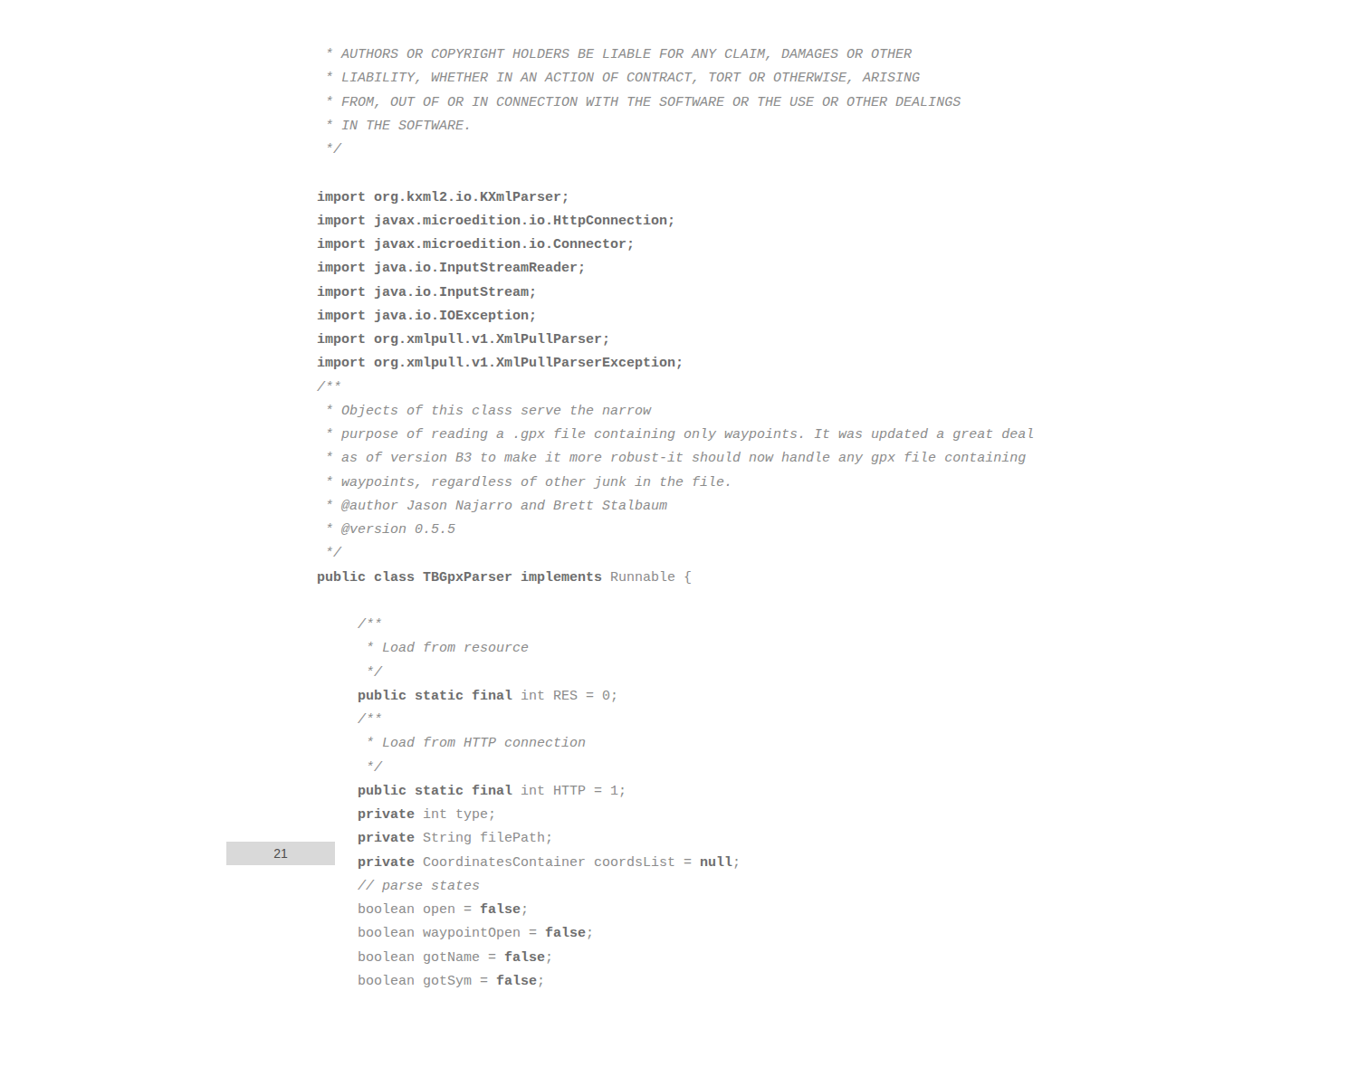* AUTHORS OR COPYRIGHT HOLDERS BE LIABLE FOR ANY CLAIM, DAMAGES OR OTHER * LIABILITY, WHETHER IN AN ACTION OF CONTRACT, TORT OR OTHERWISE, ARISING * FROM, OUT OF OR IN CONNECTION WITH THE SOFTWARE OR THE USE OR OTHER DEALINGS * IN THE SOFTWARE. */ import org.kxml2.io.KXmlParser; import javax.microedition.io.HttpConnection; import javax.microedition.io.Connector; import java.io.InputStreamReader; import java.io.InputStream; import java.io.IOException; import org.xmlpull.v1.XmlPullParser; import org.xmlpull.v1.XmlPullParserException; /** * Objects of this class serve the narrow * purpose of reading a .gpx file containing only waypoints. It was updated a great deal * as of version B3 to make it more robust-it should now handle any gpx file containing * waypoints, regardless of other junk in the file. * @author Jason Najarro and Brett Stalbaum * @version 0.5.5 */ public class TBGpxParser implements Runnable { /** * Load from resource */ public static final int RES = 0; /** * Load from HTTP connection */ public static final int HTTP = 1; private int type; private String filePath; private CoordinatesContainer coordsList = null; // parse states boolean open = false; boolean waypointOpen = false; boolean gotName = false; boolean gotSym = false;
21